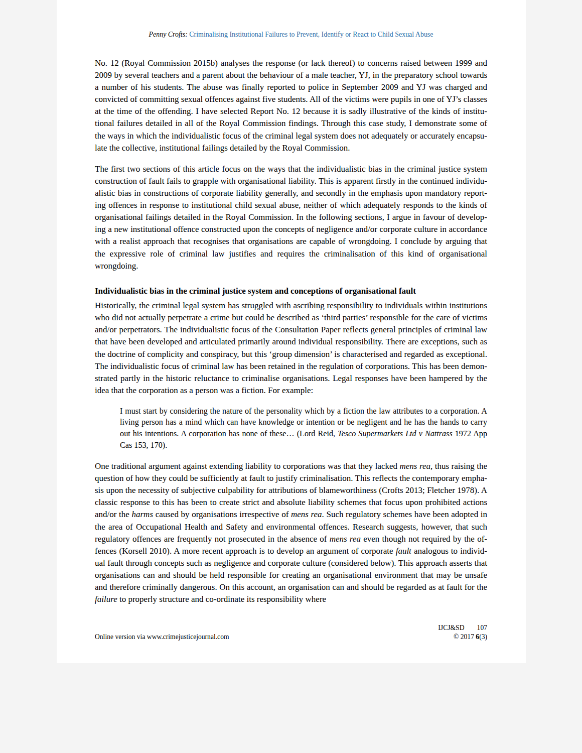Penny Crofts: Criminalising Institutional Failures to Prevent, Identify or React to Child Sexual Abuse
No. 12 (Royal Commission 2015b) analyses the response (or lack thereof) to concerns raised between 1999 and 2009 by several teachers and a parent about the behaviour of a male teacher, YJ, in the preparatory school towards a number of his students. The abuse was finally reported to police in September 2009 and YJ was charged and convicted of committing sexual offences against five students. All of the victims were pupils in one of YJ’s classes at the time of the offending. I have selected Report No. 12 because it is sadly illustrative of the kinds of institutional failures detailed in all of the Royal Commission findings. Through this case study, I demonstrate some of the ways in which the individualistic focus of the criminal legal system does not adequately or accurately encapsulate the collective, institutional failings detailed by the Royal Commission.
The first two sections of this article focus on the ways that the individualistic bias in the criminal justice system construction of fault fails to grapple with organisational liability. This is apparent firstly in the continued individualistic bias in constructions of corporate liability generally, and secondly in the emphasis upon mandatory reporting offences in response to institutional child sexual abuse, neither of which adequately responds to the kinds of organisational failings detailed in the Royal Commission. In the following sections, I argue in favour of developing a new institutional offence constructed upon the concepts of negligence and/or corporate culture in accordance with a realist approach that recognises that organisations are capable of wrongdoing. I conclude by arguing that the expressive role of criminal law justifies and requires the criminalisation of this kind of organisational wrongdoing.
Individualistic bias in the criminal justice system and conceptions of organisational fault
Historically, the criminal legal system has struggled with ascribing responsibility to individuals within institutions who did not actually perpetrate a crime but could be described as ‘third parties’ responsible for the care of victims and/or perpetrators. The individualistic focus of the Consultation Paper reflects general principles of criminal law that have been developed and articulated primarily around individual responsibility. There are exceptions, such as the doctrine of complicity and conspiracy, but this ‘group dimension’ is characterised and regarded as exceptional. The individualistic focus of criminal law has been retained in the regulation of corporations. This has been demonstrated partly in the historic reluctance to criminalise organisations. Legal responses have been hampered by the idea that the corporation as a person was a fiction. For example:
I must start by considering the nature of the personality which by a fiction the law attributes to a corporation. A living person has a mind which can have knowledge or intention or be negligent and he has the hands to carry out his intentions. A corporation has none of these… (Lord Reid, Tesco Supermarkets Ltd v Nattrass 1972 App Cas 153, 170).
One traditional argument against extending liability to corporations was that they lacked mens rea, thus raising the question of how they could be sufficiently at fault to justify criminalisation. This reflects the contemporary emphasis upon the necessity of subjective culpability for attributions of blameworthiness (Crofts 2013; Fletcher 1978). A classic response to this has been to create strict and absolute liability schemes that focus upon prohibited actions and/or the harms caused by organisations irrespective of mens rea. Such regulatory schemes have been adopted in the area of Occupational Health and Safety and environmental offences. Research suggests, however, that such regulatory offences are frequently not prosecuted in the absence of mens rea even though not required by the offences (Korsell 2010). A more recent approach is to develop an argument of corporate fault analogous to individual fault through concepts such as negligence and corporate culture (considered below). This approach asserts that organisations can and should be held responsible for creating an organisational environment that may be unsafe and therefore criminally dangerous. On this account, an organisation can and should be regarded as at fault for the failure to properly structure and co-ordinate its responsibility where
Online version via www.crimejusticejournal.com
IJCJ&SD 107 © 2017 6(3)